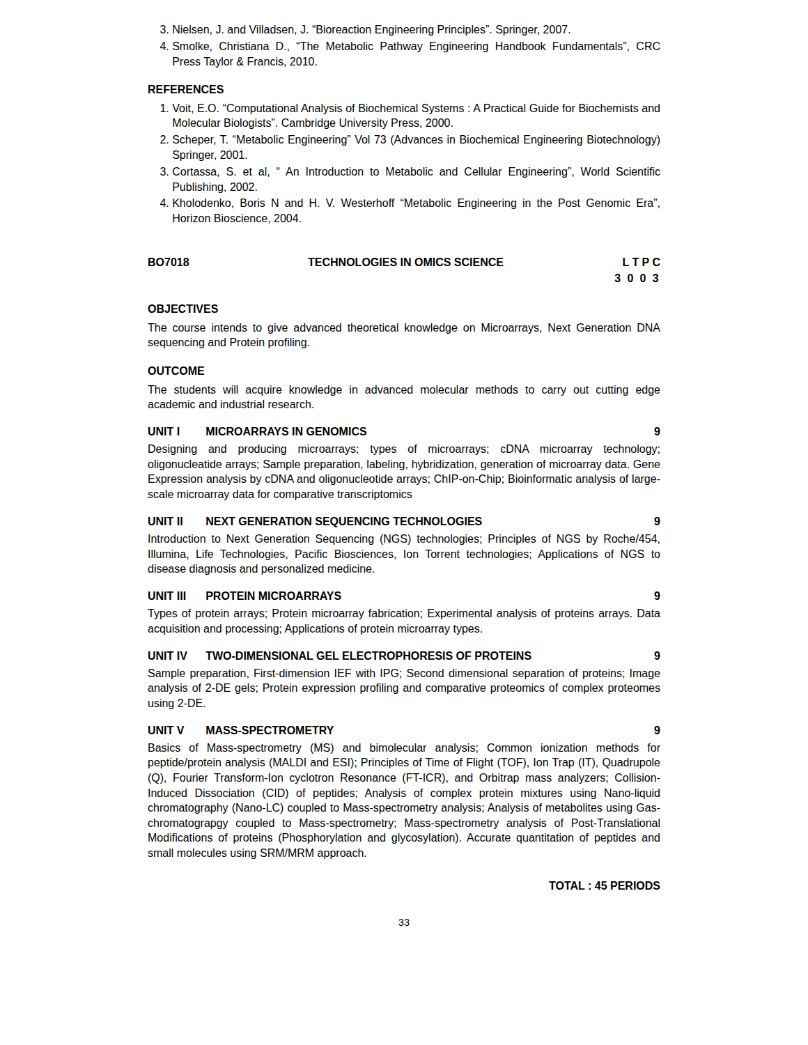Nielsen, J. and Villadsen, J. “Bioreaction Engineering Principles”. Springer, 2007.
Smolke, Christiana D., “The Metabolic Pathway Engineering Handbook Fundamentals”, CRC Press Taylor & Francis, 2010.
REFERENCES
Voit, E.O. “Computational Analysis of Biochemical Systems : A Practical Guide for Biochemists and Molecular Biologists”. Cambridge University Press, 2000.
Scheper, T. “Metabolic Engineering” Vol 73 (Advances in Biochemical Engineering Biotechnology) Springer, 2001.
Cortassa, S. et al, “ An Introduction to Metabolic and Cellular Engineering”, World Scientific Publishing, 2002.
Kholodenko, Boris N and H. V. Westerhoff “Metabolic Engineering in the Post Genomic Era”, Horizon Bioscience, 2004.
BO7018 TECHNOLOGIES IN OMICS SCIENCE L T P C
3 0 0 3
OBJECTIVES
The course intends to give advanced theoretical knowledge on Microarrays, Next Generation DNA sequencing and Protein profiling.
OUTCOME
The students will acquire knowledge in advanced molecular methods to carry out cutting edge academic and industrial research.
UNIT IMICROARRAYS IN GENOMICS9
Designing and producing microarrays; types of microarrays; cDNA microarray technology; oligonucleatide arrays; Sample preparation, labeling, hybridization, generation of microarray data. Gene Expression analysis by cDNA and oligonucleotide arrays; ChIP-on-Chip; Bioinformatic analysis of large-scale microarray data for comparative transcriptomics
UNIT IINEXT GENERATION SEQUENCING TECHNOLOGIES9
Introduction to Next Generation Sequencing (NGS) technologies; Principles of NGS by Roche/454, Illumina, Life Technologies, Pacific Biosciences, Ion Torrent technologies; Applications of NGS to disease diagnosis and personalized medicine.
UNIT IIIPROTEIN MICROARRAYS9
Types of protein arrays; Protein microarray fabrication; Experimental analysis of proteins arrays. Data acquisition and processing; Applications of protein microarray types.
UNIT IVTWO-DIMENSIONAL GEL ELECTROPHORESIS OF PROTEINS9
Sample preparation, First-dimension IEF with IPG; Second dimensional separation of proteins; Image analysis of 2-DE gels; Protein expression profiling and comparative proteomics of complex proteomes using 2-DE.
UNIT VMASS-SPECTROMETRY9
Basics of Mass-spectrometry (MS) and bimolecular analysis; Common ionization methods for peptide/protein analysis (MALDI and ESI); Principles of Time of Flight (TOF), Ion Trap (IT), Quadrupole (Q), Fourier Transform-Ion cyclotron Resonance (FT-ICR), and Orbitrap mass analyzers; Collision-Induced Dissociation (CID) of peptides; Analysis of complex protein mixtures using Nano-liquid chromatography (Nano-LC) coupled to Mass-spectrometry analysis; Analysis of metabolites using Gas-chromatograpgy coupled to Mass-spectrometry; Mass-spectrometry analysis of Post-Translational Modifications of proteins (Phosphorylation and glycosylation). Accurate quantitation of peptides and small molecules using SRM/MRM approach.
TOTAL : 45 PERIODS
33